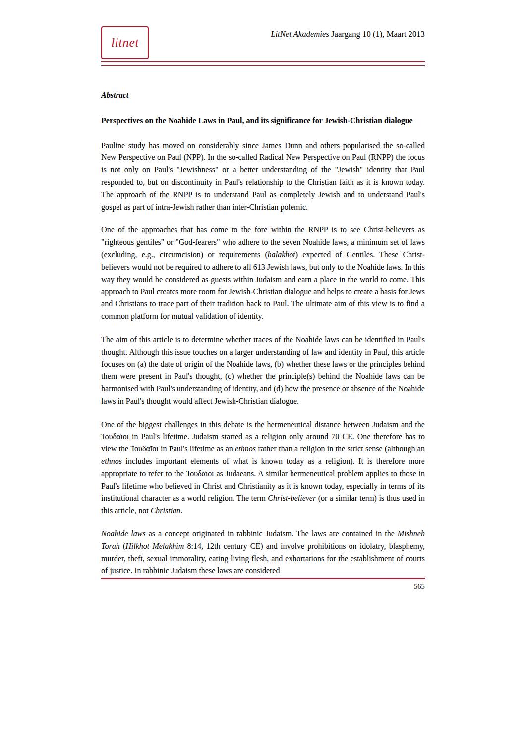litnet
LitNet Akademies Jaargang 10 (1), Maart 2013
Abstract
Perspectives on the Noahide Laws in Paul, and its significance for Jewish-Christian dialogue
Pauline study has moved on considerably since James Dunn and others popularised the so-called New Perspective on Paul (NPP). In the so-called Radical New Perspective on Paul (RNPP) the focus is not only on Paul's "Jewishness" or a better understanding of the "Jewish" identity that Paul responded to, but on discontinuity in Paul's relationship to the Christian faith as it is known today. The approach of the RNPP is to understand Paul as completely Jewish and to understand Paul's gospel as part of intra-Jewish rather than inter-Christian polemic.
One of the approaches that has come to the fore within the RNPP is to see Christ-believers as "righteous gentiles" or "God-fearers" who adhere to the seven Noahide laws, a minimum set of laws (excluding, e.g., circumcision) or requirements (halakhot) expected of Gentiles. These Christ-believers would not be required to adhere to all 613 Jewish laws, but only to the Noahide laws. In this way they would be considered as guests within Judaism and earn a place in the world to come. This approach to Paul creates more room for Jewish-Christian dialogue and helps to create a basis for Jews and Christians to trace part of their tradition back to Paul. The ultimate aim of this view is to find a common platform for mutual validation of identity.
The aim of this article is to determine whether traces of the Noahide laws can be identified in Paul's thought. Although this issue touches on a larger understanding of law and identity in Paul, this article focuses on (a) the date of origin of the Noahide laws, (b) whether these laws or the principles behind them were present in Paul's thought, (c) whether the principle(s) behind the Noahide laws can be harmonised with Paul's understanding of identity, and (d) how the presence or absence of the Noahide laws in Paul's thought would affect Jewish-Christian dialogue.
One of the biggest challenges in this debate is the hermeneutical distance between Judaism and the Ἰουδαῖοι in Paul's lifetime. Judaism started as a religion only around 70 CE. One therefore has to view the Ἰουδαῖοι in Paul's lifetime as an ethnos rather than a religion in the strict sense (although an ethnos includes important elements of what is known today as a religion). It is therefore more appropriate to refer to the Ἰουδαῖοι as Judaeans. A similar hermeneutical problem applies to those in Paul's lifetime who believed in Christ and Christianity as it is known today, especially in terms of its institutional character as a world religion. The term Christ-believer (or a similar term) is thus used in this article, not Christian.
Noahide laws as a concept originated in rabbinic Judaism. The laws are contained in the Mishneh Torah (Hilkhot Melakhim 8:14, 12th century CE) and involve prohibitions on idolatry, blasphemy, murder, theft, sexual immorality, eating living flesh, and exhortations for the establishment of courts of justice. In rabbinic Judaism these laws are considered
565